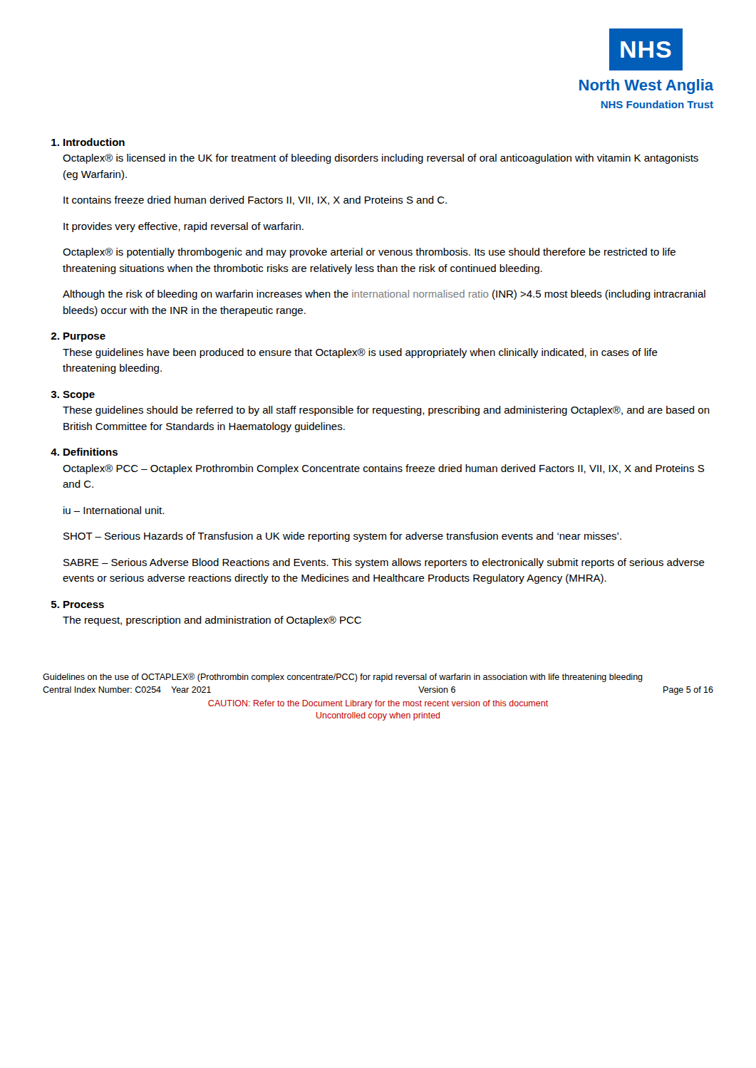NHS
North West Anglia
NHS Foundation Trust
Introduction
Octaplex® is licensed in the UK for treatment of bleeding disorders including reversal of oral anticoagulation with vitamin K antagonists (eg Warfarin).
It contains freeze dried human derived Factors II, VII, IX, X and Proteins S and C.
It provides very effective, rapid reversal of warfarin.
Octaplex® is potentially thrombogenic and may provoke arterial or venous thrombosis. Its use should therefore be restricted to life threatening situations when the thrombotic risks are relatively less than the risk of continued bleeding.
Although the risk of bleeding on warfarin increases when the international normalised ratio (INR) >4.5 most bleeds (including intracranial bleeds) occur with the INR in the therapeutic range.
Purpose
These guidelines have been produced to ensure that Octaplex® is used appropriately when clinically indicated, in cases of life threatening bleeding.
Scope
These guidelines should be referred to by all staff responsible for requesting, prescribing and administering Octaplex®, and are based on British Committee for Standards in Haematology guidelines.
Definitions
Octaplex® PCC – Octaplex Prothrombin Complex Concentrate contains freeze dried human derived Factors II, VII, IX, X and Proteins S and C.
iu – International unit.
SHOT – Serious Hazards of Transfusion a UK wide reporting system for adverse transfusion events and ‘near misses’.
SABRE – Serious Adverse Blood Reactions and Events. This system allows reporters to electronically submit reports of serious adverse events or serious adverse reactions directly to the Medicines and Healthcare Products Regulatory Agency (MHRA).
Process
The request, prescription and administration of Octaplex® PCC
Guidelines on the use of OCTAPLEX® (Prothrombin complex concentrate/PCC) for rapid reversal of warfarin in association with life threatening bleeding
Central Index Number: C0254 Year 2021 Version 6 Page 5 of 16
CAUTION: Refer to the Document Library for the most recent version of this document
Uncontrolled copy when printed